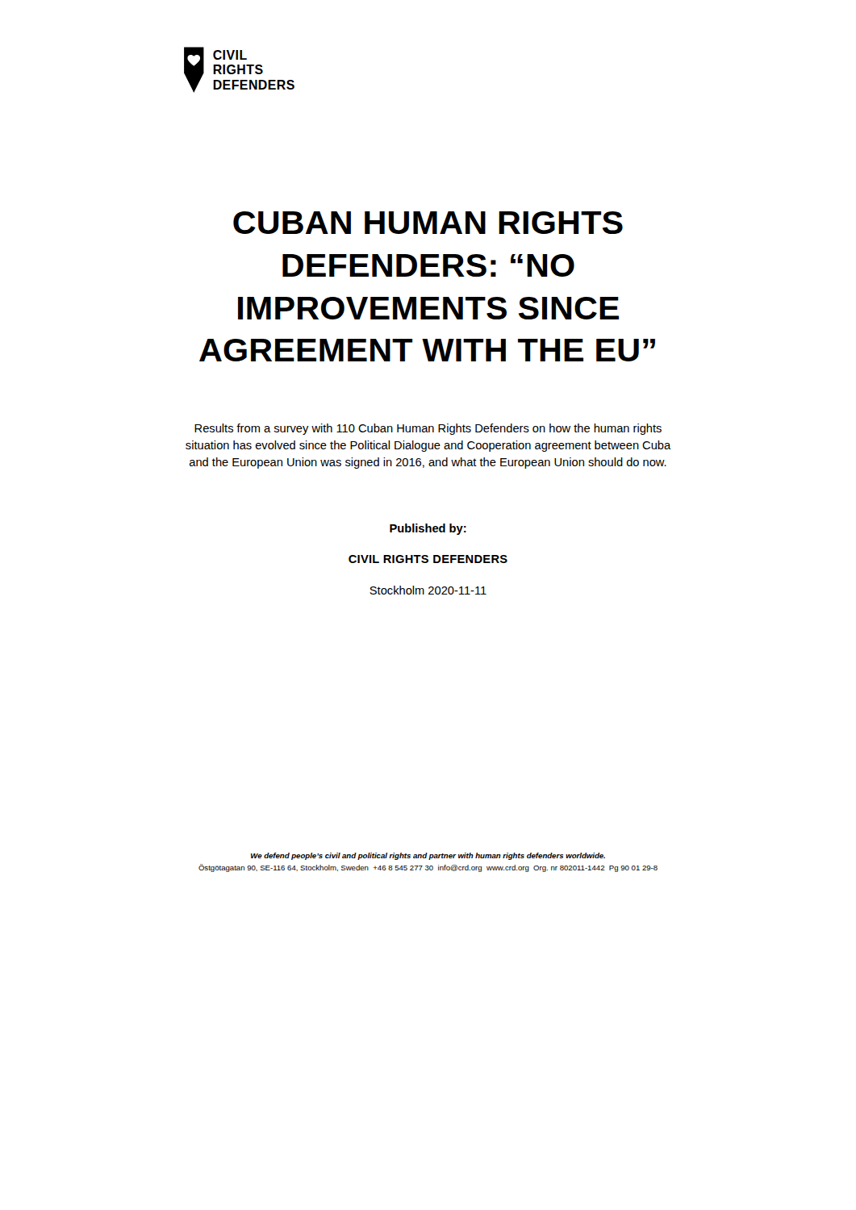CIVIL RIGHTS DEFENDERS
CUBAN HUMAN RIGHTS DEFENDERS: “NO IMPROVEMENTS SINCE AGREEMENT WITH THE EU”
Results from a survey with 110 Cuban Human Rights Defenders on how the human rights situation has evolved since the Political Dialogue and Cooperation agreement between Cuba and the European Union was signed in 2016, and what the European Union should do now.
Published by:
CIVIL RIGHTS DEFENDERS
Stockholm 2020-11-11
We defend people’s civil and political rights and partner with human rights defenders worldwide.
Östgötagatan 90, SE-116 64, Stockholm, Sweden +46 8 545 277 30 info@crd.org www.crd.org Org. nr 802011-1442 Pg 90 01 29-8